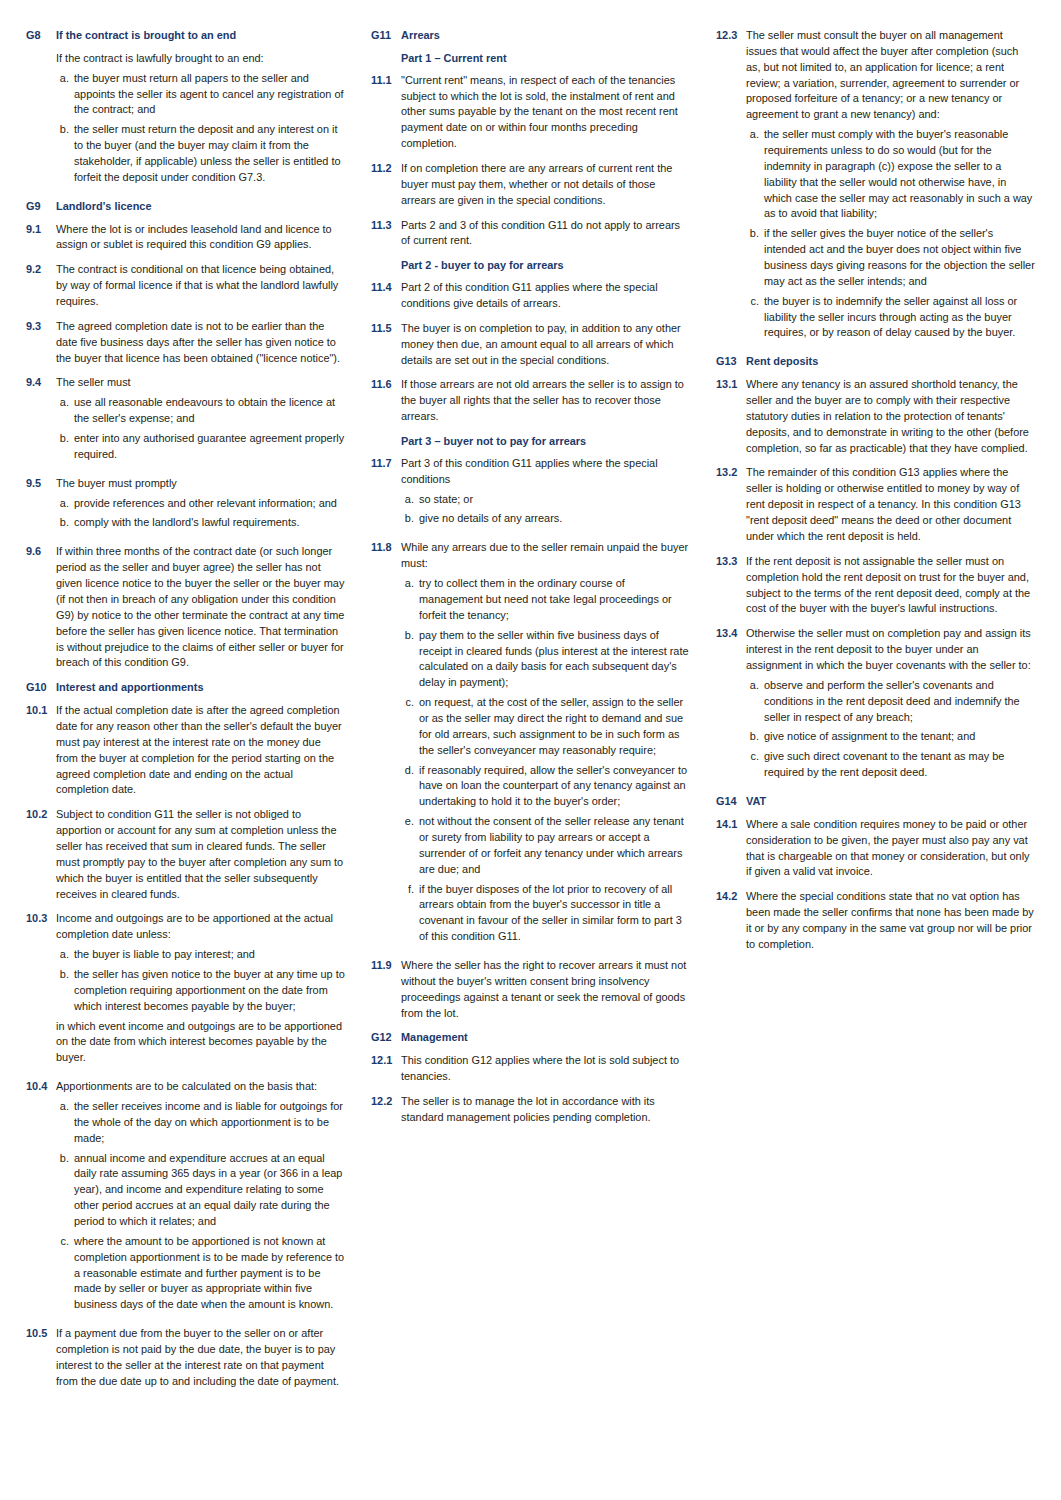G8
If the contract is brought to an end
If the contract is lawfully brought to an end:
the buyer must return all papers to the seller and appoints the seller its agent to cancel any registration of the contract; and
the seller must return the deposit and any interest on it to the buyer (and the buyer may claim it from the stakeholder, if applicable) unless the seller is entitled to forfeit the deposit under condition G7.3.
G9
Landlord's licence
9.1
Where the lot is or includes leasehold land and licence to assign or sublet is required this condition G9 applies.
9.2
The contract is conditional on that licence being obtained, by way of formal licence if that is what the landlord lawfully requires.
9.3
The agreed completion date is not to be earlier than the date five business days after the seller has given notice to the buyer that licence has been obtained ("licence notice").
9.4
The seller must
use all reasonable endeavours to obtain the licence at the seller's expense; and
enter into any authorised guarantee agreement properly required.
9.5
The buyer must promptly
provide references and other relevant information; and
comply with the landlord's lawful requirements.
9.6
If within three months of the contract date (or such longer period as the seller and buyer agree) the seller has not given licence notice to the buyer the seller or the buyer may (if not then in breach of any obligation under this condition G9) by notice to the other terminate the contract at any time before the seller has given licence notice. That termination is without prejudice to the claims of either seller or buyer for breach of this condition G9.
G10
Interest and apportionments
10.1
If the actual completion date is after the agreed completion date for any reason other than the seller's default the buyer must pay interest at the interest rate on the money due from the buyer at completion for the period starting on the agreed completion date and ending on the actual completion date.
10.2
Subject to condition G11 the seller is not obliged to apportion or account for any sum at completion unless the seller has received that sum in cleared funds. The seller must promptly pay to the buyer after completion any sum to which the buyer is entitled that the seller subsequently receives in cleared funds.
10.3
Income and outgoings are to be apportioned at the actual completion date unless:
the buyer is liable to pay interest; and
the seller has given notice to the buyer at any time up to completion requiring apportionment on the date from which interest becomes payable by the buyer;
in which event income and outgoings are to be apportioned on the date from which interest becomes payable by the buyer.
10.4
Apportionments are to be calculated on the basis that:
the seller receives income and is liable for outgoings for the whole of the day on which apportionment is to be made;
annual income and expenditure accrues at an equal daily rate assuming 365 days in a year (or 366 in a leap year), and income and expenditure relating to some other period accrues at an equal daily rate during the period to which it relates; and
where the amount to be apportioned is not known at completion apportionment is to be made by reference to a reasonable estimate and further payment is to be made by seller or buyer as appropriate within five business days of the date when the amount is known.
10.5
If a payment due from the buyer to the seller on or after completion is not paid by the due date, the buyer is to pay interest to the seller at the interest rate on that payment from the due date up to and including the date of payment.
G11
Arrears
Part 1 – Current rent
11.1
"Current rent" means, in respect of each of the tenancies subject to which the lot is sold, the instalment of rent and other sums payable by the tenant on the most recent rent payment date on or within four months preceding completion.
11.2
If on completion there are any arrears of current rent the buyer must pay them, whether or not details of those arrears are given in the special conditions.
11.3
Parts 2 and 3 of this condition G11 do not apply to arrears of current rent.
Part 2 - buyer to pay for arrears
11.4
Part 2 of this condition G11 applies where the special conditions give details of arrears.
11.5
The buyer is on completion to pay, in addition to any other money then due, an amount equal to all arrears of which details are set out in the special conditions.
11.6
If those arrears are not old arrears the seller is to assign to the buyer all rights that the seller has to recover those arrears.
Part 3 – buyer not to pay for arrears
11.7
Part 3 of this condition G11 applies where the special conditions
so state; or
give no details of any arrears.
11.8
While any arrears due to the seller remain unpaid the buyer must:
try to collect them in the ordinary course of management but need not take legal proceedings or forfeit the tenancy;
pay them to the seller within five business days of receipt in cleared funds (plus interest at the interest rate calculated on a daily basis for each subsequent day's delay in payment);
on request, at the cost of the seller, assign to the seller or as the seller may direct the right to demand and sue for old arrears, such assignment to be in such form as the seller's conveyancer may reasonably require;
if reasonably required, allow the seller's conveyancer to have on loan the counterpart of any tenancy against an undertaking to hold it to the buyer's order;
not without the consent of the seller release any tenant or surety from liability to pay arrears or accept a surrender of or forfeit any tenancy under which arrears are due; and
if the buyer disposes of the lot prior to recovery of all arrears obtain from the buyer's successor in title a covenant in favour of the seller in similar form to part 3 of this condition G11.
11.9
Where the seller has the right to recover arrears it must not without the buyer's written consent bring insolvency proceedings against a tenant or seek the removal of goods from the lot.
G12
Management
12.1
This condition G12 applies where the lot is sold subject to tenancies.
12.2
The seller is to manage the lot in accordance with its standard management policies pending completion.
12.3
The seller must consult the buyer on all management issues that would affect the buyer after completion (such as, but not limited to, an application for licence; a rent review; a variation, surrender, agreement to surrender or proposed forfeiture of a tenancy; or a new tenancy or agreement to grant a new tenancy) and:
the seller must comply with the buyer's reasonable requirements unless to do so would (but for the indemnity in paragraph (c)) expose the seller to a liability that the seller would not otherwise have, in which case the seller may act reasonably in such a way as to avoid that liability;
if the seller gives the buyer notice of the seller's intended act and the buyer does not object within five business days giving reasons for the objection the seller may act as the seller intends; and
the buyer is to indemnify the seller against all loss or liability the seller incurs through acting as the buyer requires, or by reason of delay caused by the buyer.
G13
Rent deposits
13.1
Where any tenancy is an assured shorthold tenancy, the seller and the buyer are to comply with their respective statutory duties in relation to the protection of tenants' deposits, and to demonstrate in writing to the other (before completion, so far as practicable) that they have complied.
13.2
The remainder of this condition G13 applies where the seller is holding or otherwise entitled to money by way of rent deposit in respect of a tenancy. In this condition G13 "rent deposit deed" means the deed or other document under which the rent deposit is held.
13.3
If the rent deposit is not assignable the seller must on completion hold the rent deposit on trust for the buyer and, subject to the terms of the rent deposit deed, comply at the cost of the buyer with the buyer's lawful instructions.
13.4
Otherwise the seller must on completion pay and assign its interest in the rent deposit to the buyer under an assignment in which the buyer covenants with the seller to:
observe and perform the seller's covenants and conditions in the rent deposit deed and indemnify the seller in respect of any breach;
give notice of assignment to the tenant; and
give such direct covenant to the tenant as may be required by the rent deposit deed.
G14
VAT
14.1
Where a sale condition requires money to be paid or other consideration to be given, the payer must also pay any vat that is chargeable on that money or consideration, but only if given a valid vat invoice.
14.2
Where the special conditions state that no vat option has been made the seller confirms that none has been made by it or by any company in the same vat group nor will be prior to completion.